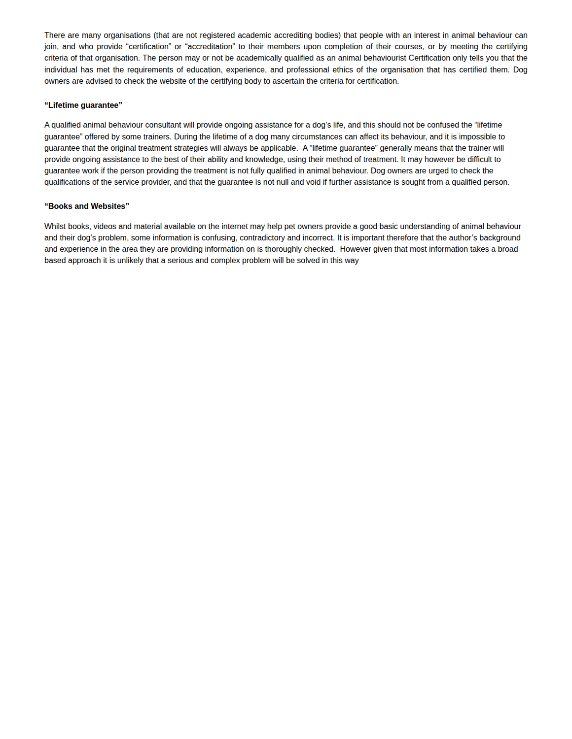There are many organisations (that are not registered academic accrediting bodies) that people with an interest in animal behaviour can join, and who provide “certification” or “accreditation” to their members upon completion of their courses, or by meeting the certifying criteria of that organisation. The person may or not be academically qualified as an animal behaviourist Certification only tells you that the individual has met the requirements of education, experience, and professional ethics of the organisation that has certified them. Dog owners are advised to check the website of the certifying body to ascertain the criteria for certification.
“Lifetime guarantee”
A qualified animal behaviour consultant will provide ongoing assistance for a dog’s life, and this should not be confused the “lifetime guarantee” offered by some trainers. During the lifetime of a dog many circumstances can affect its behaviour, and it is impossible to guarantee that the original treatment strategies will always be applicable. A “lifetime guarantee” generally means that the trainer will provide ongoing assistance to the best of their ability and knowledge, using their method of treatment. It may however be difficult to guarantee work if the person providing the treatment is not fully qualified in animal behaviour. Dog owners are urged to check the qualifications of the service provider, and that the guarantee is not null and void if further assistance is sought from a qualified person.
“Books and Websites”
Whilst books, videos and material available on the internet may help pet owners provide a good basic understanding of animal behaviour and their dog’s problem, some information is confusing, contradictory and incorrect. It is important therefore that the author’s background and experience in the area they are providing information on is thoroughly checked. However given that most information takes a broad based approach it is unlikely that a serious and complex problem will be solved in this way